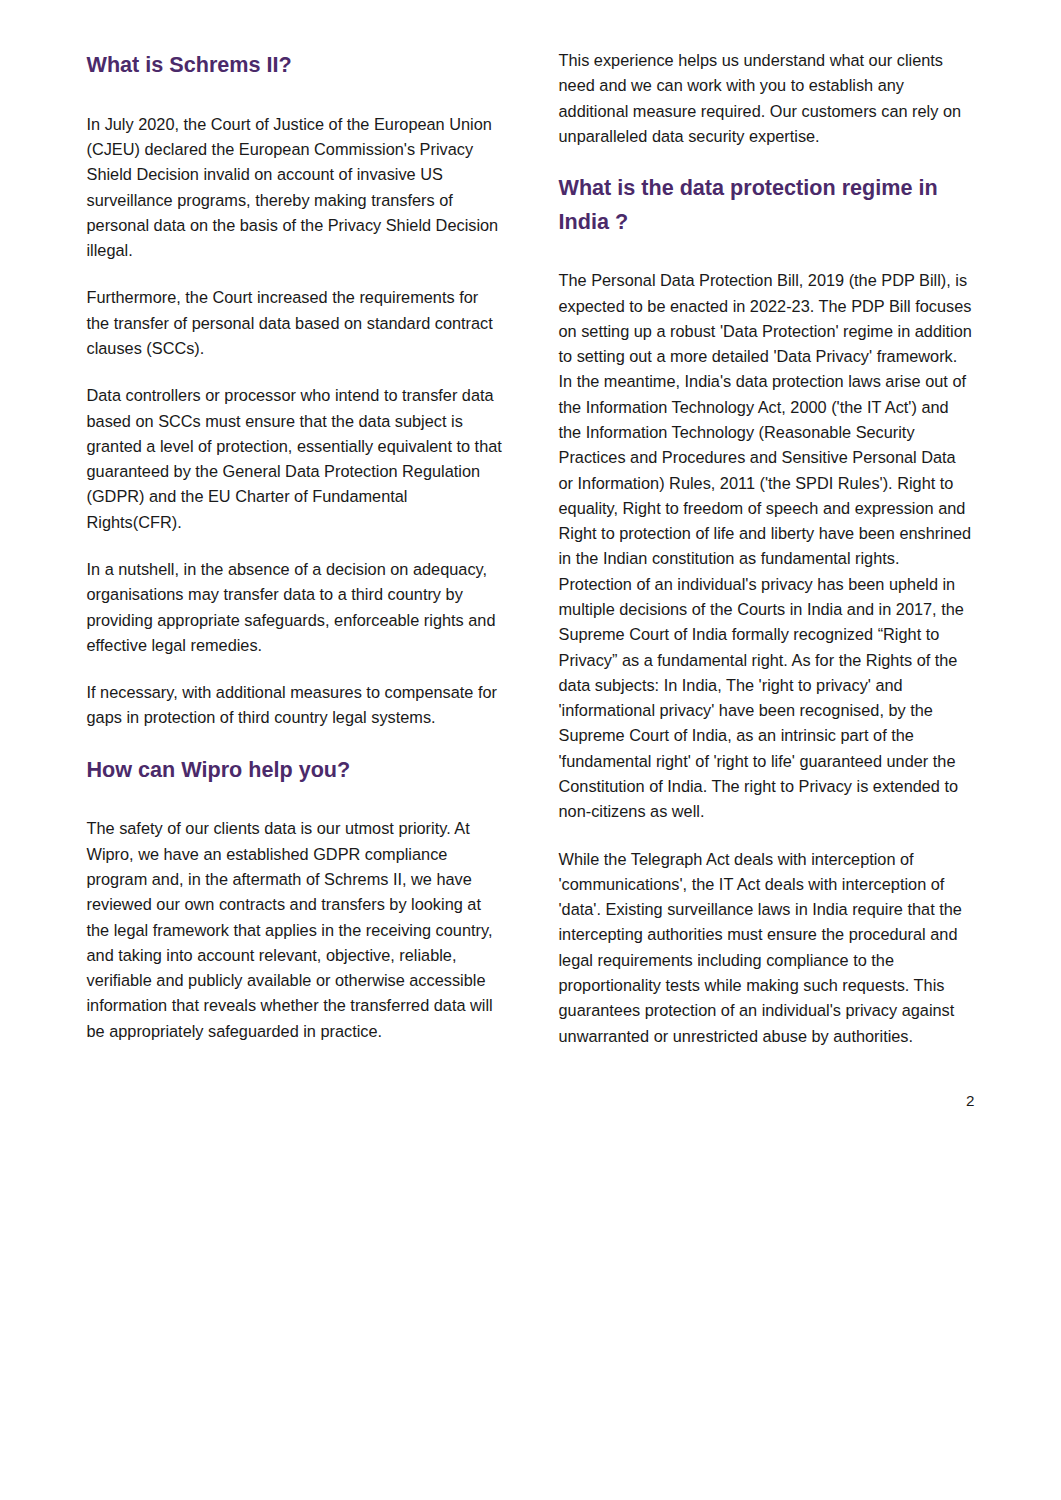What is Schrems II?
In July 2020, the Court of Justice of the European Union (CJEU) declared the European Commission's Privacy Shield Decision invalid on account of invasive US surveillance programs, thereby making transfers of personal data on the basis of the Privacy Shield Decision illegal.
Furthermore, the Court increased the requirements for the transfer of personal data based on standard contract clauses (SCCs).
Data controllers or processor who intend to transfer data based on SCCs must ensure that the data subject is granted a level of protection, essentially equivalent to that guaranteed by the General Data Protection Regulation (GDPR) and the EU Charter of Fundamental Rights(CFR).
In a nutshell, in the absence of a decision on adequacy, organisations may transfer data to a third country by providing appropriate safeguards, enforceable rights and effective legal remedies.
If necessary, with additional measures to compensate for gaps in protection of third country legal systems.
How can Wipro help you?
The safety of our clients data is our utmost priority. At Wipro, we have an established GDPR compliance program and, in the aftermath of Schrems II, we have reviewed our own contracts and transfers by looking at the legal framework that applies in the receiving country, and taking into account relevant, objective, reliable, verifiable and publicly available or otherwise accessible information that reveals whether the transferred data will be appropriately safeguarded in practice.
This experience helps us understand what our clients need and we can work with you to establish any additional measure required. Our customers can rely on unparalleled data security expertise.
What is the data protection regime in India ?
The Personal Data Protection Bill, 2019 (the PDP Bill), is expected to be enacted in 2022-23. The PDP Bill focuses on setting up a robust 'Data Protection' regime in addition to setting out a more detailed 'Data Privacy' framework. In the meantime, India's data protection laws arise out of the Information Technology Act, 2000 ('the IT Act') and the Information Technology (Reasonable Security Practices and Procedures and Sensitive Personal Data or Information) Rules, 2011 ('the SPDI Rules'). Right to equality, Right to freedom of speech and expression and Right to protection of life and liberty have been enshrined in the Indian constitution as fundamental rights. Protection of an individual's privacy has been upheld in multiple decisions of the Courts in India and in 2017, the Supreme Court of India formally recognized “Right to Privacy” as a fundamental right. As for the Rights of the data subjects: In India, The 'right to privacy' and 'informational privacy' have been recognised, by the Supreme Court of India, as an intrinsic part of the 'fundamental right' of 'right to life' guaranteed under the Constitution of India. The right to Privacy is extended to non-citizens as well.
While the Telegraph Act deals with interception of 'communications', the IT Act deals with interception of 'data'. Existing surveillance laws in India require that the intercepting authorities must ensure the procedural and legal requirements including compliance to the proportionality tests while making such requests. This guarantees protection of an individual's privacy against unwarranted or unrestricted abuse by authorities.
2